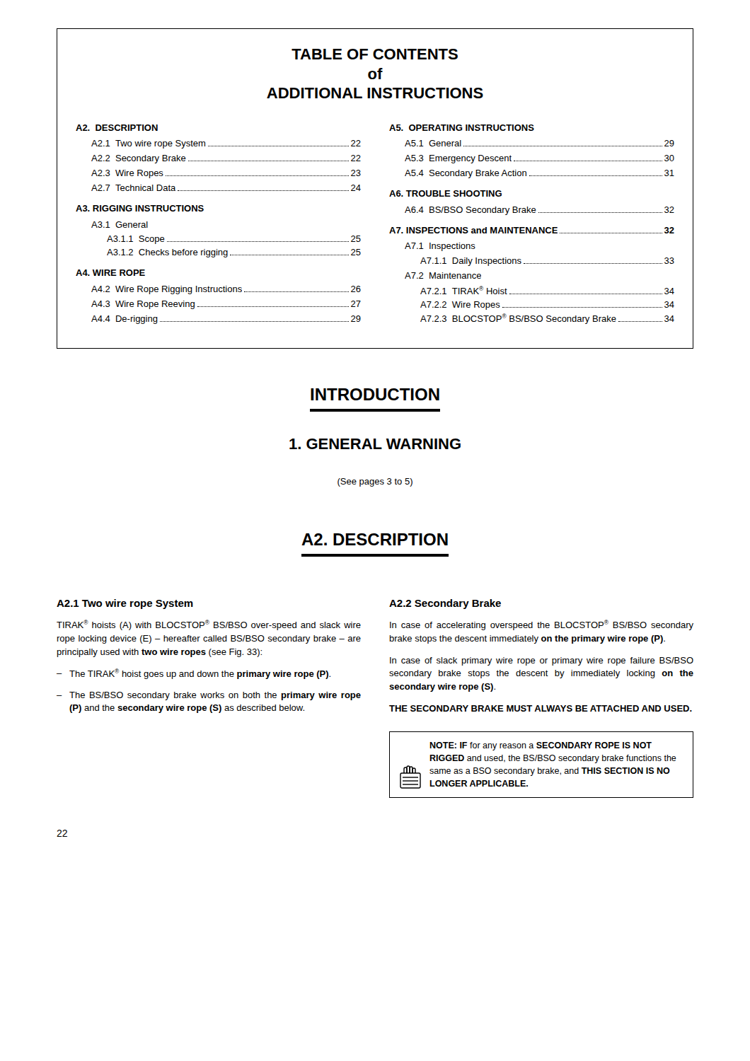TABLE OF CONTENTS
of
ADDITIONAL INSTRUCTIONS
A2. DESCRIPTION
A2.1 Two wire rope System 22
A2.2 Secondary Brake 22
A2.3 Wire Ropes 23
A2.7 Technical Data 24
A3. RIGGING INSTRUCTIONS
A3.1 General
A3.1.1 Scope 25
A3.1.2 Checks before rigging 25
A4. WIRE ROPE
A4.2 Wire Rope Rigging Instructions 26
A4.3 Wire Rope Reeving 27
A4.4 De-rigging 29
A5. OPERATING INSTRUCTIONS
A5.1 General 29
A5.3 Emergency Descent 30
A5.4 Secondary Brake Action 31
A6. TROUBLE SHOOTING
A6.4 BS/BSO Secondary Brake 32
A7. INSPECTIONS and MAINTENANCE 32
A7.1 Inspections
A7.1.1 Daily Inspections 33
A7.2 Maintenance
A7.2.1 TIRAK® Hoist 34
A7.2.2 Wire Ropes 34
A7.2.3 BLOCSTOP® BS/BSO Secondary Brake 34
INTRODUCTION
1. GENERAL WARNING
(See pages 3 to 5)
A2. DESCRIPTION
A2.1 Two wire rope System
TIRAK® hoists (A) with BLOCSTOP® BS/BSO over-speed and slack wire rope locking device (E) – hereafter called BS/BSO secondary brake – are principally used with two wire ropes (see Fig. 33):
The TIRAK® hoist goes up and down the primary wire rope (P).
The BS/BSO secondary brake works on both the primary wire rope (P) and the secondary wire rope (S) as described below.
A2.2 Secondary Brake
In case of accelerating overspeed the BLOCSTOP® BS/BSO secondary brake stops the descent immediately on the primary wire rope (P).
In case of slack primary wire rope or primary wire rope failure BS/BSO secondary brake stops the descent by immediately locking on the secondary wire rope (S).
THE SECONDARY BRAKE MUST ALWAYS BE ATTACHED AND USED.
NOTE: IF for any reason a SECONDARY ROPE IS NOT RIGGED and used, the BS/BSO secondary brake functions the same as a BSO secondary brake, and THIS SECTION IS NO LONGER APPLICABLE.
22